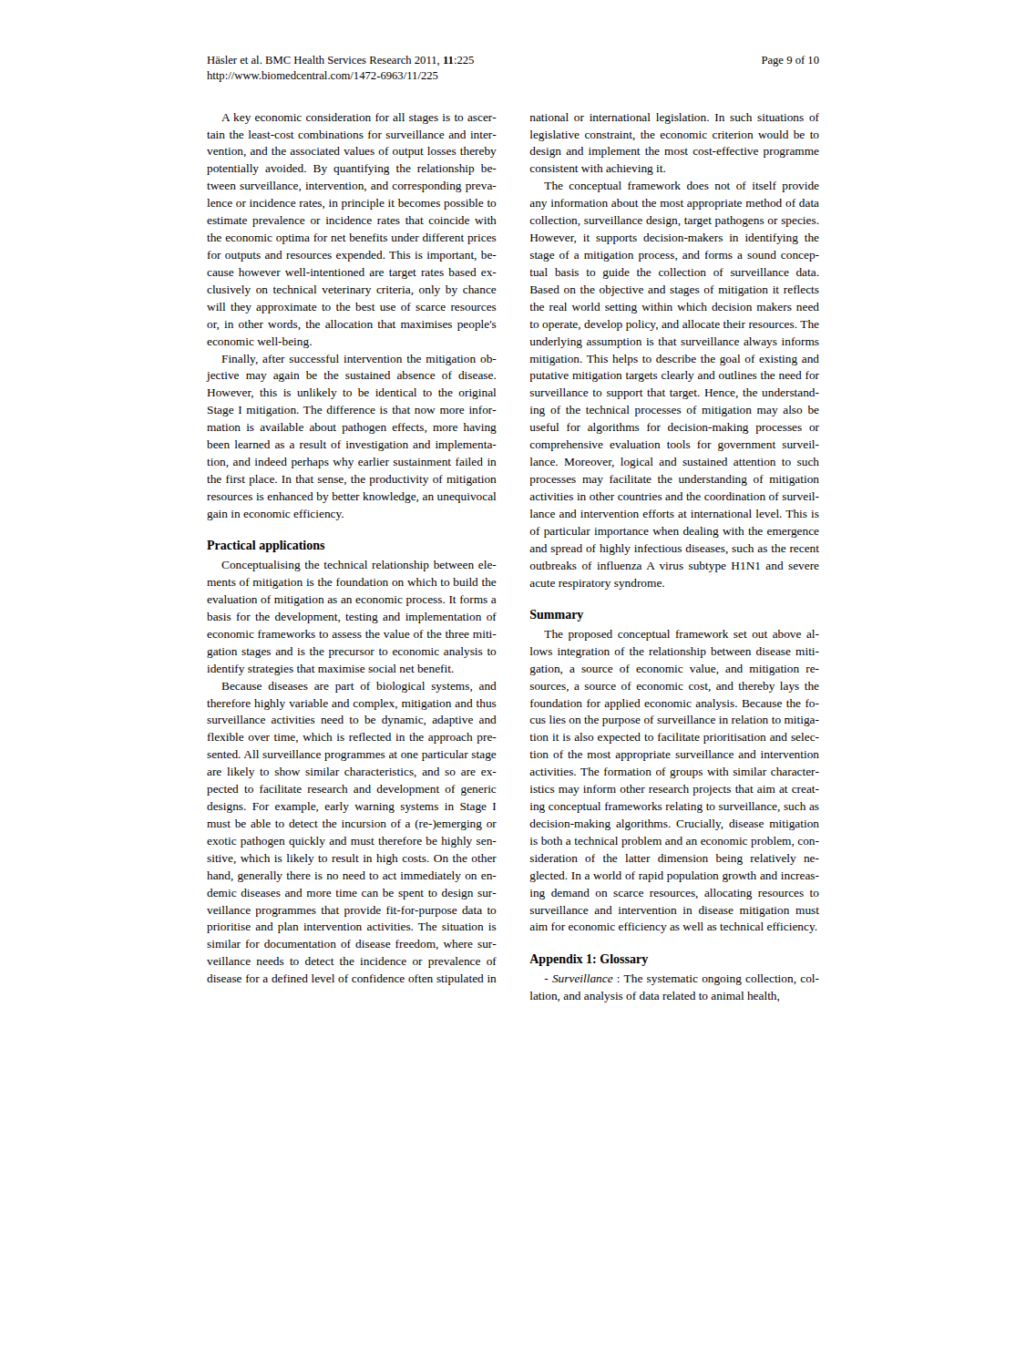Häsler et al. BMC Health Services Research 2011, 11:225 http://www.biomedcentral.com/1472-6963/11/225
Page 9 of 10
A key economic consideration for all stages is to ascertain the least-cost combinations for surveillance and intervention, and the associated values of output losses thereby potentially avoided. By quantifying the relationship between surveillance, intervention, and corresponding prevalence or incidence rates, in principle it becomes possible to estimate prevalence or incidence rates that coincide with the economic optima for net benefits under different prices for outputs and resources expended. This is important, because however well-intentioned are target rates based exclusively on technical veterinary criteria, only by chance will they approximate to the best use of scarce resources or, in other words, the allocation that maximises people's economic well-being.
Finally, after successful intervention the mitigation objective may again be the sustained absence of disease. However, this is unlikely to be identical to the original Stage I mitigation. The difference is that now more information is available about pathogen effects, more having been learned as a result of investigation and implementation, and indeed perhaps why earlier sustainment failed in the first place. In that sense, the productivity of mitigation resources is enhanced by better knowledge, an unequivocal gain in economic efficiency.
Practical applications
Conceptualising the technical relationship between elements of mitigation is the foundation on which to build the evaluation of mitigation as an economic process. It forms a basis for the development, testing and implementation of economic frameworks to assess the value of the three mitigation stages and is the precursor to economic analysis to identify strategies that maximise social net benefit.
Because diseases are part of biological systems, and therefore highly variable and complex, mitigation and thus surveillance activities need to be dynamic, adaptive and flexible over time, which is reflected in the approach presented. All surveillance programmes at one particular stage are likely to show similar characteristics, and so are expected to facilitate research and development of generic designs. For example, early warning systems in Stage I must be able to detect the incursion of a (re-)emerging or exotic pathogen quickly and must therefore be highly sensitive, which is likely to result in high costs. On the other hand, generally there is no need to act immediately on endemic diseases and more time can be spent to design surveillance programmes that provide fit-for-purpose data to prioritise and plan intervention activities. The situation is similar for documentation of disease freedom, where surveillance needs to detect the incidence or prevalence of disease for a defined level of confidence often stipulated in national or international legislation. In such situations of legislative constraint, the economic criterion would be to design and implement the most cost-effective programme consistent with achieving it.
The conceptual framework does not of itself provide any information about the most appropriate method of data collection, surveillance design, target pathogens or species. However, it supports decision-makers in identifying the stage of a mitigation process, and forms a sound conceptual basis to guide the collection of surveillance data. Based on the objective and stages of mitigation it reflects the real world setting within which decision makers need to operate, develop policy, and allocate their resources. The underlying assumption is that surveillance always informs mitigation. This helps to describe the goal of existing and putative mitigation targets clearly and outlines the need for surveillance to support that target. Hence, the understanding of the technical processes of mitigation may also be useful for algorithms for decision-making processes or comprehensive evaluation tools for government surveillance. Moreover, logical and sustained attention to such processes may facilitate the understanding of mitigation activities in other countries and the coordination of surveillance and intervention efforts at international level. This is of particular importance when dealing with the emergence and spread of highly infectious diseases, such as the recent outbreaks of influenza A virus subtype H1N1 and severe acute respiratory syndrome.
Summary
The proposed conceptual framework set out above allows integration of the relationship between disease mitigation, a source of economic value, and mitigation resources, a source of economic cost, and thereby lays the foundation for applied economic analysis. Because the focus lies on the purpose of surveillance in relation to mitigation it is also expected to facilitate prioritisation and selection of the most appropriate surveillance and intervention activities. The formation of groups with similar characteristics may inform other research projects that aim at creating conceptual frameworks relating to surveillance, such as decision-making algorithms. Crucially, disease mitigation is both a technical problem and an economic problem, consideration of the latter dimension being relatively neglected. In a world of rapid population growth and increasing demand on scarce resources, allocating resources to surveillance and intervention in disease mitigation must aim for economic efficiency as well as technical efficiency.
Appendix 1: Glossary
- Surveillance : The systematic ongoing collection, collation, and analysis of data related to animal health,